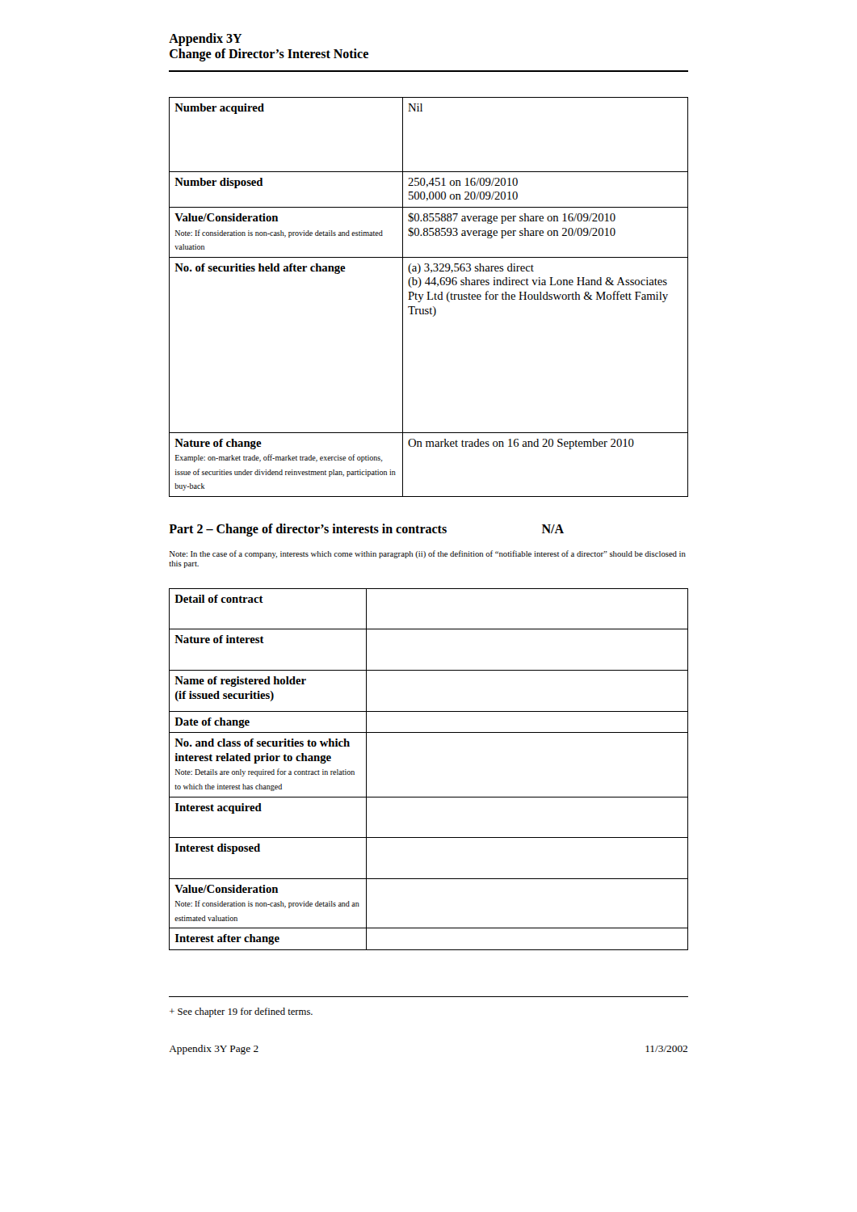Appendix 3Y
Change of Director’s Interest Notice
| Number acquired | Nil |
| Number disposed | 250,451 on 16/09/2010 500,000 on 20/09/2010 |
| Value/Consideration Note: If consideration is non-cash, provide details and estimated valuation | $0.855887 average per share on 16/09/2010 $0.858593 average per share on 20/09/2010 |
| No. of securities held after change | (a) 3,329,563 shares direct (b) 44,696 shares indirect via Lone Hand & Associates Pty Ltd (trustee for the Houldsworth & Moffett Family Trust) |
| Nature of change Example: on-market trade, off-market trade, exercise of options, issue of securities under dividend reinvestment plan, participation in buy-back | On market trades on 16 and 20 September 2010 |
Part 2 – Change of director’s interests in contracts N/A
Note: In the case of a company, interests which come within paragraph (ii) of the definition of “notifiable interest of a director” should be disclosed in this part.
| Detail of contract | |
| Nature of interest | |
| Name of registered holder (if issued securities) | |
| Date of change | |
| No. and class of securities to which interest related prior to change Note: Details are only required for a contract in relation to which the interest has changed | |
| Interest acquired | |
| Interest disposed | |
| Value/Consideration Note: If consideration is non-cash, provide details and an estimated valuation | |
| Interest after change | |
+ See chapter 19 for defined terms.
Appendix 3Y Page 2 11/3/2002